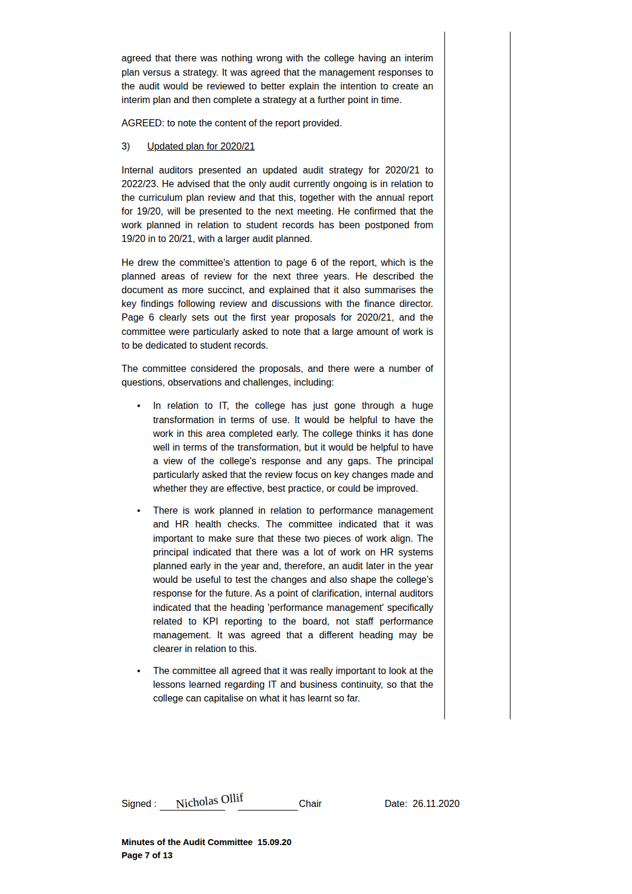agreed that there was nothing wrong with the college having an interim plan versus a strategy. It was agreed that the management responses to the audit would be reviewed to better explain the intention to create an interim plan and then complete a strategy at a further point in time.
AGREED: to note the content of the report provided.
3) Updated plan for 2020/21
Internal auditors presented an updated audit strategy for 2020/21 to 2022/23. He advised that the only audit currently ongoing is in relation to the curriculum plan review and that this, together with the annual report for 19/20, will be presented to the next meeting. He confirmed that the work planned in relation to student records has been postponed from 19/20 in to 20/21, with a larger audit planned.
He drew the committee's attention to page 6 of the report, which is the planned areas of review for the next three years. He described the document as more succinct, and explained that it also summarises the key findings following review and discussions with the finance director. Page 6 clearly sets out the first year proposals for 2020/21, and the committee were particularly asked to note that a large amount of work is to be dedicated to student records.
The committee considered the proposals, and there were a number of questions, observations and challenges, including:
In relation to IT, the college has just gone through a huge transformation in terms of use. It would be helpful to have the work in this area completed early. The college thinks it has done well in terms of the transformation, but it would be helpful to have a view of the college's response and any gaps. The principal particularly asked that the review focus on key changes made and whether they are effective, best practice, or could be improved.
There is work planned in relation to performance management and HR health checks. The committee indicated that it was important to make sure that these two pieces of work align. The principal indicated that there was a lot of work on HR systems planned early in the year and, therefore, an audit later in the year would be useful to test the changes and also shape the college's response for the future. As a point of clarification, internal auditors indicated that the heading 'performance management' specifically related to KPI reporting to the board, not staff performance management. It was agreed that a different heading may be clearer in relation to this.
The committee all agreed that it was really important to look at the lessons learned regarding IT and business continuity, so that the college can capitalise on what it has learnt so far.
Signed : Nicholas Ollif Chair Date: 26.11.2020
Minutes of the Audit Committee 15.09.20
Page 7 of 13